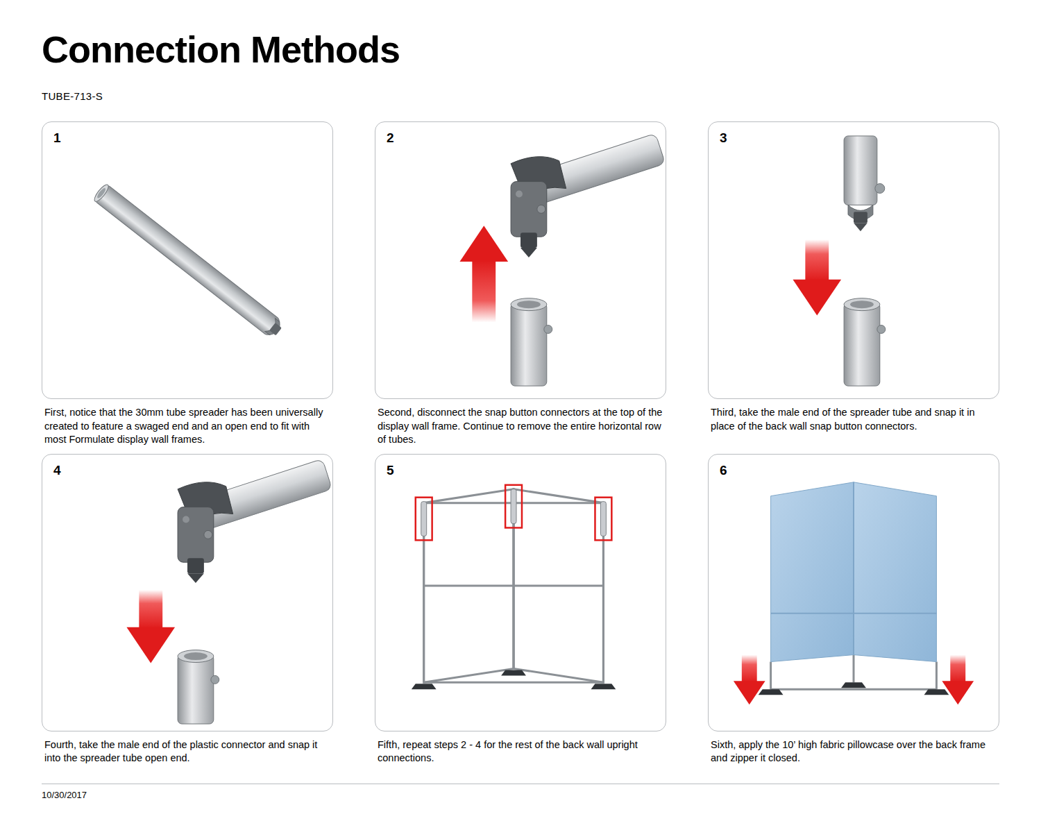Connection Methods
TUBE-713-S
1
First, notice that the 30mm tube spreader has been universally created to feature a swaged end and an open end to fit with most Formulate display wall frames.
2
Second, disconnect the snap button connectors at the top of the display wall frame. Continue to remove the entire horizontal row of tubes.
3
Third, take the male end of the spreader tube and snap it in place of the back wall snap button connectors.
4
Fourth, take the male end of the plastic connector and snap it into the spreader tube open end.
5
Fifth, repeat steps 2 - 4 for the rest of the back wall upright connections.
6
Sixth, apply the 10’ high fabric pillowcase over the back frame and zipper it closed.
10/30/2017